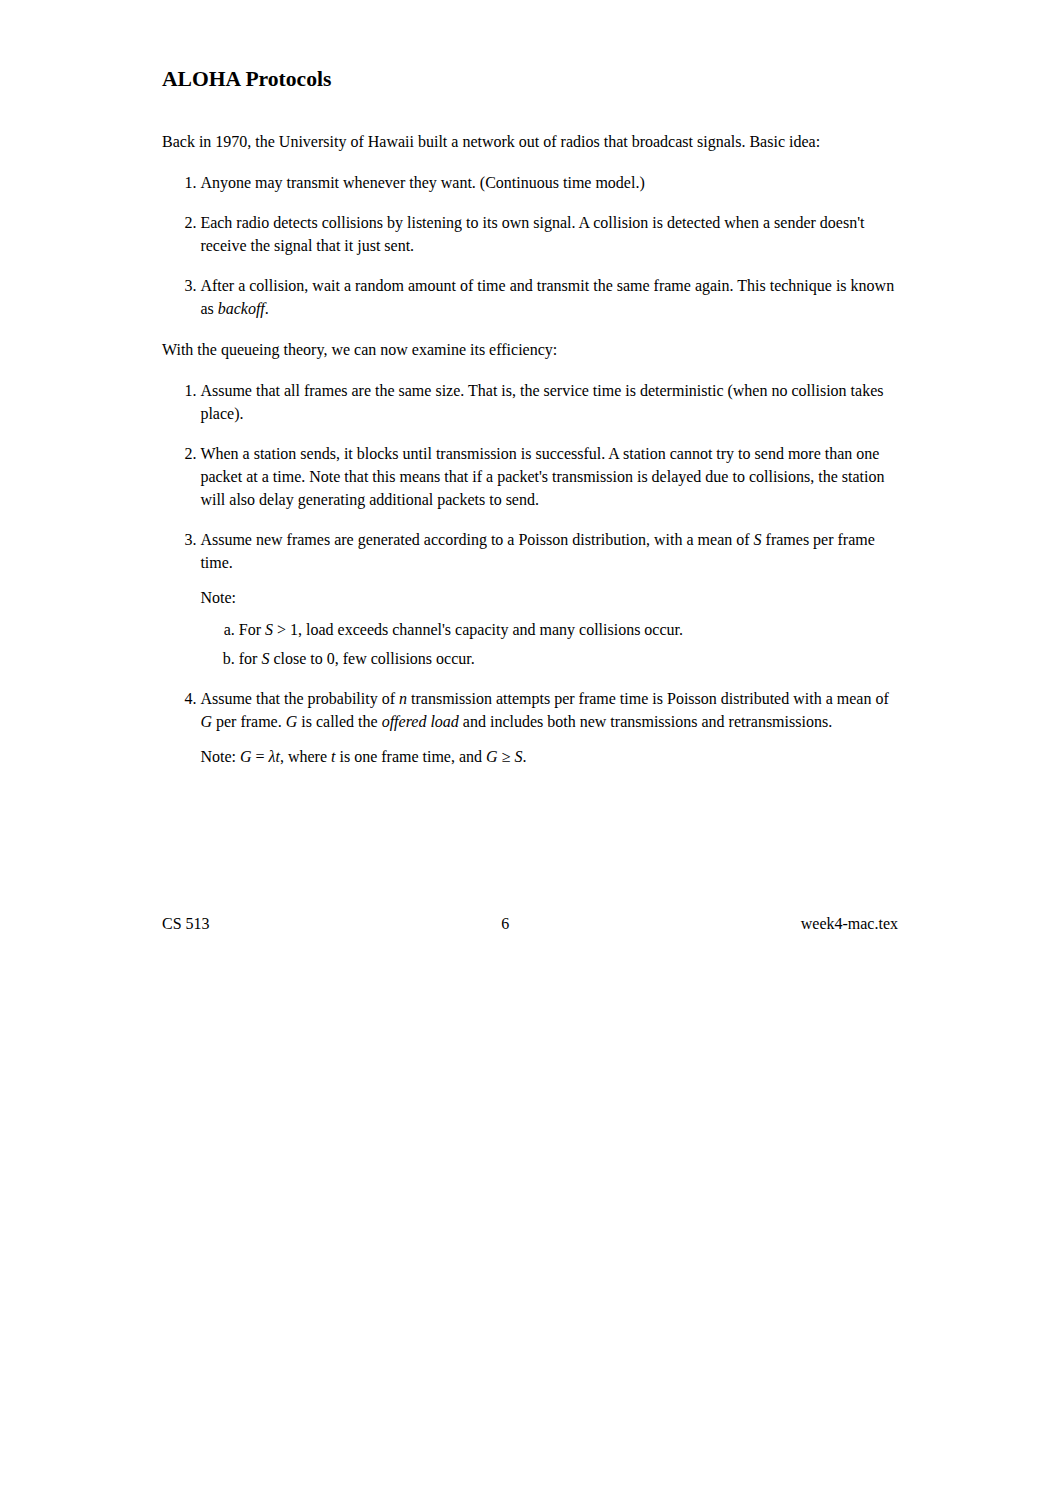ALOHA Protocols
Back in 1970, the University of Hawaii built a network out of radios that broadcast signals. Basic idea:
Anyone may transmit whenever they want. (Continuous time model.)
Each radio detects collisions by listening to its own signal. A collision is detected when a sender doesn't receive the signal that it just sent.
After a collision, wait a random amount of time and transmit the same frame again. This technique is known as backoff.
With the queueing theory, we can now examine its efficiency:
Assume that all frames are the same size. That is, the service time is deterministic (when no collision takes place).
When a station sends, it blocks until transmission is successful. A station cannot try to send more than one packet at a time. Note that this means that if a packet's transmission is delayed due to collisions, the station will also delay generating additional packets to send.
Assume new frames are generated according to a Poisson distribution, with a mean of S frames per frame time.
Note:
For S > 1, load exceeds channel's capacity and many collisions occur.
for S close to 0, few collisions occur.
Assume that the probability of n transmission attempts per frame time is Poisson distributed with a mean of G per frame. G is called the offered load and includes both new transmissions and retransmissions.
Note: G = λt, where t is one frame time, and G ≥ S.
CS 513 6 week4-mac.tex